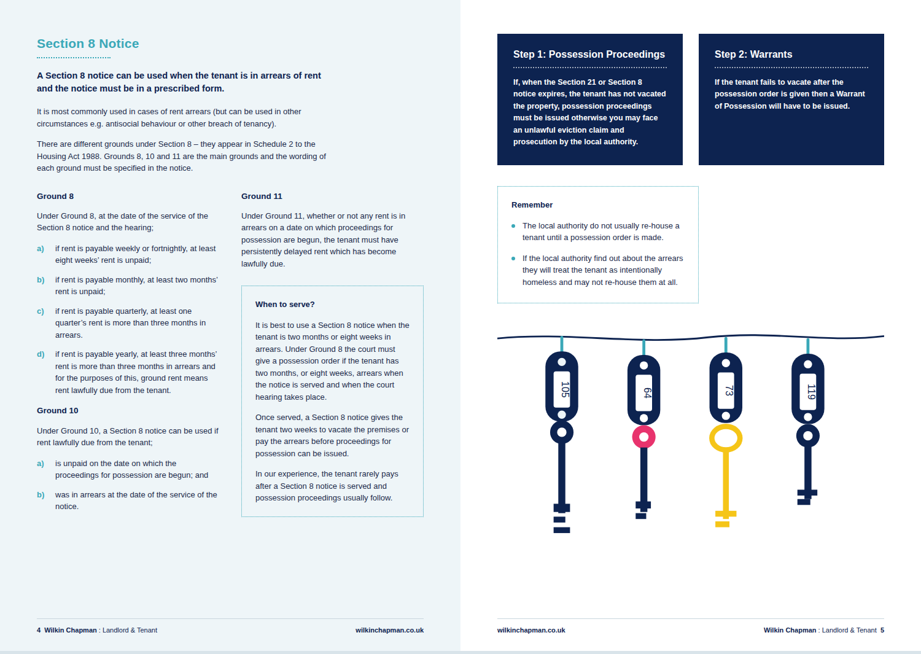Section 8 Notice
A Section 8 notice can be used when the tenant is in arrears of rent and the notice must be in a prescribed form.
It is most commonly used in cases of rent arrears (but can be used in other circumstances e.g. antisocial behaviour or other breach of tenancy).
There are different grounds under Section 8 – they appear in Schedule 2 to the Housing Act 1988. Grounds 8, 10 and 11 are the main grounds and the wording of each ground must be specified in the notice.
Ground 8
Under Ground 8, at the date of the service of the Section 8 notice and the hearing;
if rent is payable weekly or fortnightly, at least eight weeks’ rent is unpaid;
if rent is payable monthly, at least two months’ rent is unpaid;
if rent is payable quarterly, at least one quarter’s rent is more than three months in arrears.
if rent is payable yearly, at least three months’ rent is more than three months in arrears and for the purposes of this, ground rent means rent lawfully due from the tenant.
Ground 10
Under Ground 10, a Section 8 notice can be used if rent lawfully due from the tenant;
is unpaid on the date on which the proceedings for possession are begun; and
was in arrears at the date of the service of the notice.
Ground 11
Under Ground 11, whether or not any rent is in arrears on a date on which proceedings for possession are begun, the tenant must have persistently delayed rent which has become lawfully due.
When to serve?
It is best to use a Section 8 notice when the tenant is two months or eight weeks in arrears. Under Ground 8 the court must give a possession order if the tenant has two months, or eight weeks, arrears when the notice is served and when the court hearing takes place.
Once served, a Section 8 notice gives the tenant two weeks to vacate the premises or pay the arrears before proceedings for possession can be issued.
In our experience, the tenant rarely pays after a Section 8 notice is served and possession proceedings usually follow.
4 Wilkin Chapman : Landlord & Tenant
wilkinchapman.co.uk
Step 1: Possession Proceedings
If, when the Section 21 or Section 8 notice expires, the tenant has not vacated the property, possession proceedings must be issued otherwise you may face an unlawful eviction claim and prosecution by the local authority.
Step 2: Warrants
If the tenant fails to vacate after the possession order is given then a Warrant of Possession will have to be issued.
Remember
The local authority do not usually re-house a tenant until a possession order is made.
If the local authority find out about the arrears they will treat the tenant as intentionally homeless and may not re-house them at all.
Four keys on a rail with numbered tags 105 64 73 119
wilkinchapman.co.uk
Wilkin Chapman : Landlord & Tenant 5